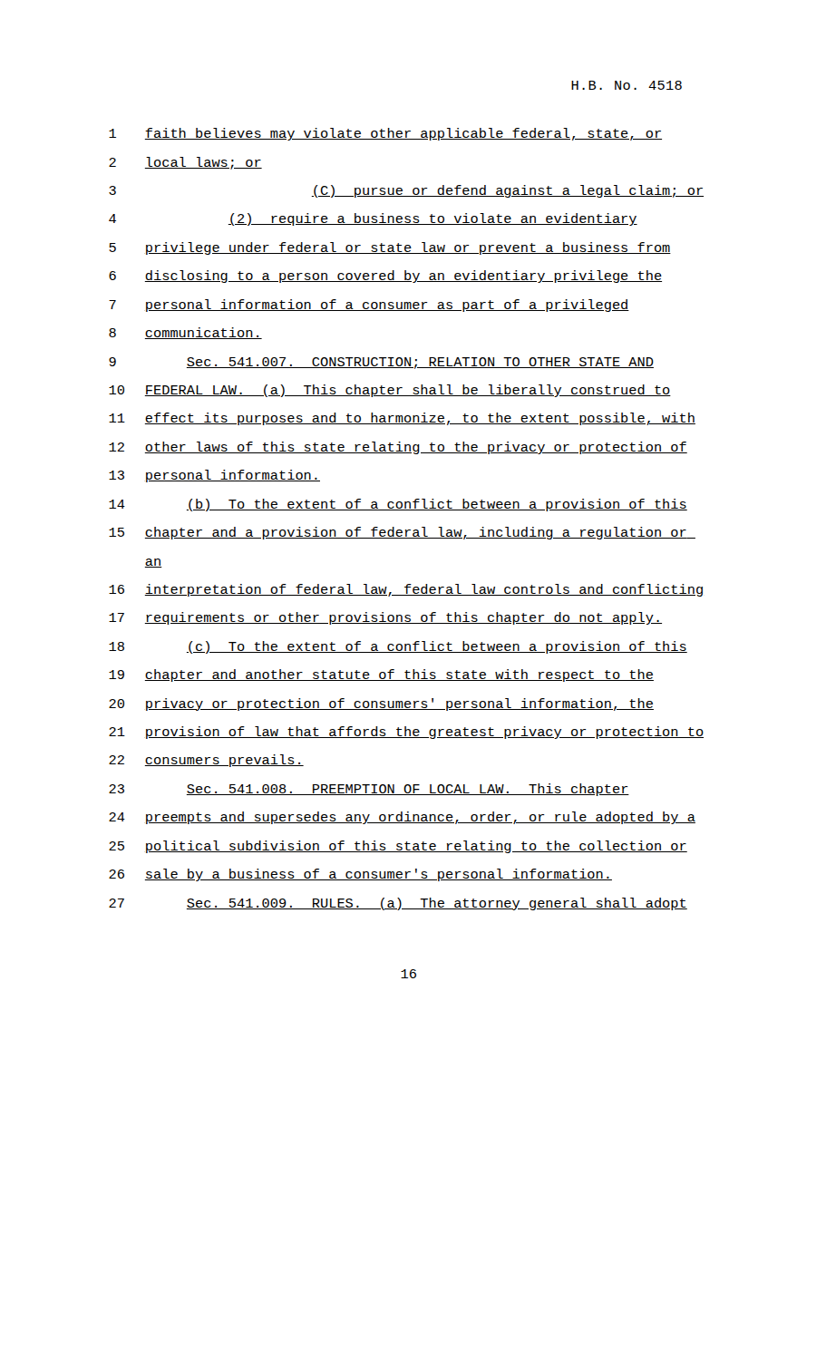H.B. No. 4518
| 1 | faith believes may violate other applicable federal, state, or |
| 2 | local laws; or |
| 3 | (C) pursue or defend against a legal claim; or |
| 4 | (2) require a business to violate an evidentiary |
| 5 | privilege under federal or state law or prevent a business from |
| 6 | disclosing to a person covered by an evidentiary privilege the |
| 7 | personal information of a consumer as part of a privileged |
| 8 | communication. |
| 9 | Sec. 541.007. CONSTRUCTION; RELATION TO OTHER STATE AND |
| 10 | FEDERAL LAW. (a) This chapter shall be liberally construed to |
| 11 | effect its purposes and to harmonize, to the extent possible, with |
| 12 | other laws of this state relating to the privacy or protection of |
| 13 | personal information. |
| 14 | (b) To the extent of a conflict between a provision of this |
| 15 | chapter and a provision of federal law, including a regulation or an |
| 16 | interpretation of federal law, federal law controls and conflicting |
| 17 | requirements or other provisions of this chapter do not apply. |
| 18 | (c) To the extent of a conflict between a provision of this |
| 19 | chapter and another statute of this state with respect to the |
| 20 | privacy or protection of consumers' personal information, the |
| 21 | provision of law that affords the greatest privacy or protection to |
| 22 | consumers prevails. |
| 23 | Sec. 541.008. PREEMPTION OF LOCAL LAW. This chapter |
| 24 | preempts and supersedes any ordinance, order, or rule adopted by a |
| 25 | political subdivision of this state relating to the collection or |
| 26 | sale by a business of a consumer's personal information. |
| 27 | Sec. 541.009. RULES. (a) The attorney general shall adopt |
16